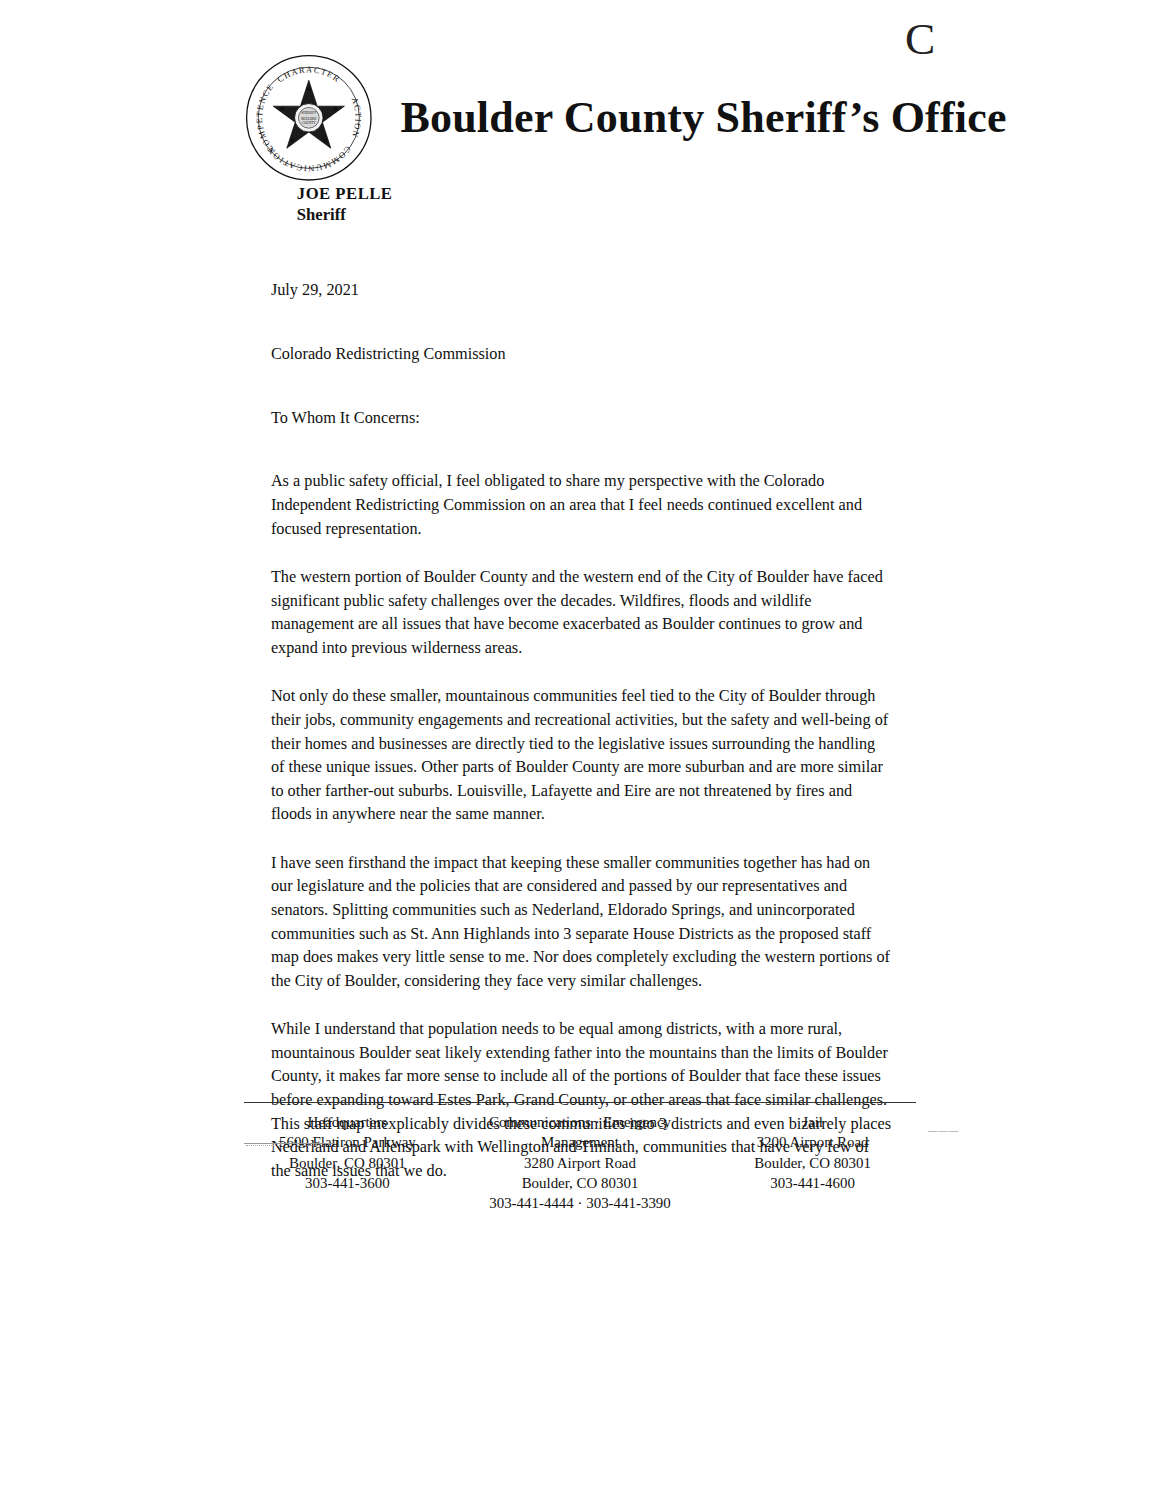C
CHARACTER COMMUNICATION COMPETENCE ACTION SHERIFF BOULDER COUNTY
Boulder County Sheriff’s Office
JOE PELLE
Sheriff
July 29, 2021
Colorado Redistricting Commission
To Whom It Concerns:
As a public safety official, I feel obligated to share my perspective with the Colorado Independent Redistricting Commission on an area that I feel needs continued excellent and focused representation.
The western portion of Boulder County and the western end of the City of Boulder have faced significant public safety challenges over the decades. Wildfires, floods and wildlife management are all issues that have become exacerbated as Boulder continues to grow and expand into previous wilderness areas.
Not only do these smaller, mountainous communities feel tied to the City of Boulder through their jobs, community engagements and recreational activities, but the safety and well-being of their homes and businesses are directly tied to the legislative issues surrounding the handling of these unique issues. Other parts of Boulder County are more suburban and are more similar to other farther-out suburbs. Louisville, Lafayette and Eire are not threatened by fires and floods in anywhere near the same manner.
I have seen firsthand the impact that keeping these smaller communities together has had on our legislature and the policies that are considered and passed by our representatives and senators. Splitting communities such as Nederland, Eldorado Springs, and unincorporated communities such as St. Ann Highlands into 3 separate House Districts as the proposed staff map does makes very little sense to me. Nor does completely excluding the western portions of the City of Boulder, considering they face very similar challenges.
While I understand that population needs to be equal among districts, with a more rural, mountainous Boulder seat likely extending father into the mountains than the limits of Boulder County, it makes far more sense to include all of the portions of Boulder that face these issues before expanding toward Estes Park, Grand County, or other areas that face similar challenges. This staff map inexplicably divides these communities into 3 districts and even bizarrely places Nederland and Allenspark with Wellington and Timnath, communities that have very few of the same issues that we do.
Headquarters
5600 Flatiron Parkway
Boulder, CO 80301
303-441-3600
Communications · Emergency Management
3280 Airport Road
Boulder, CO 80301
303-441-4444 · 303-441-3390
Jail
3200 Airport Road
Boulder, CO 80301
303-441-4600
———